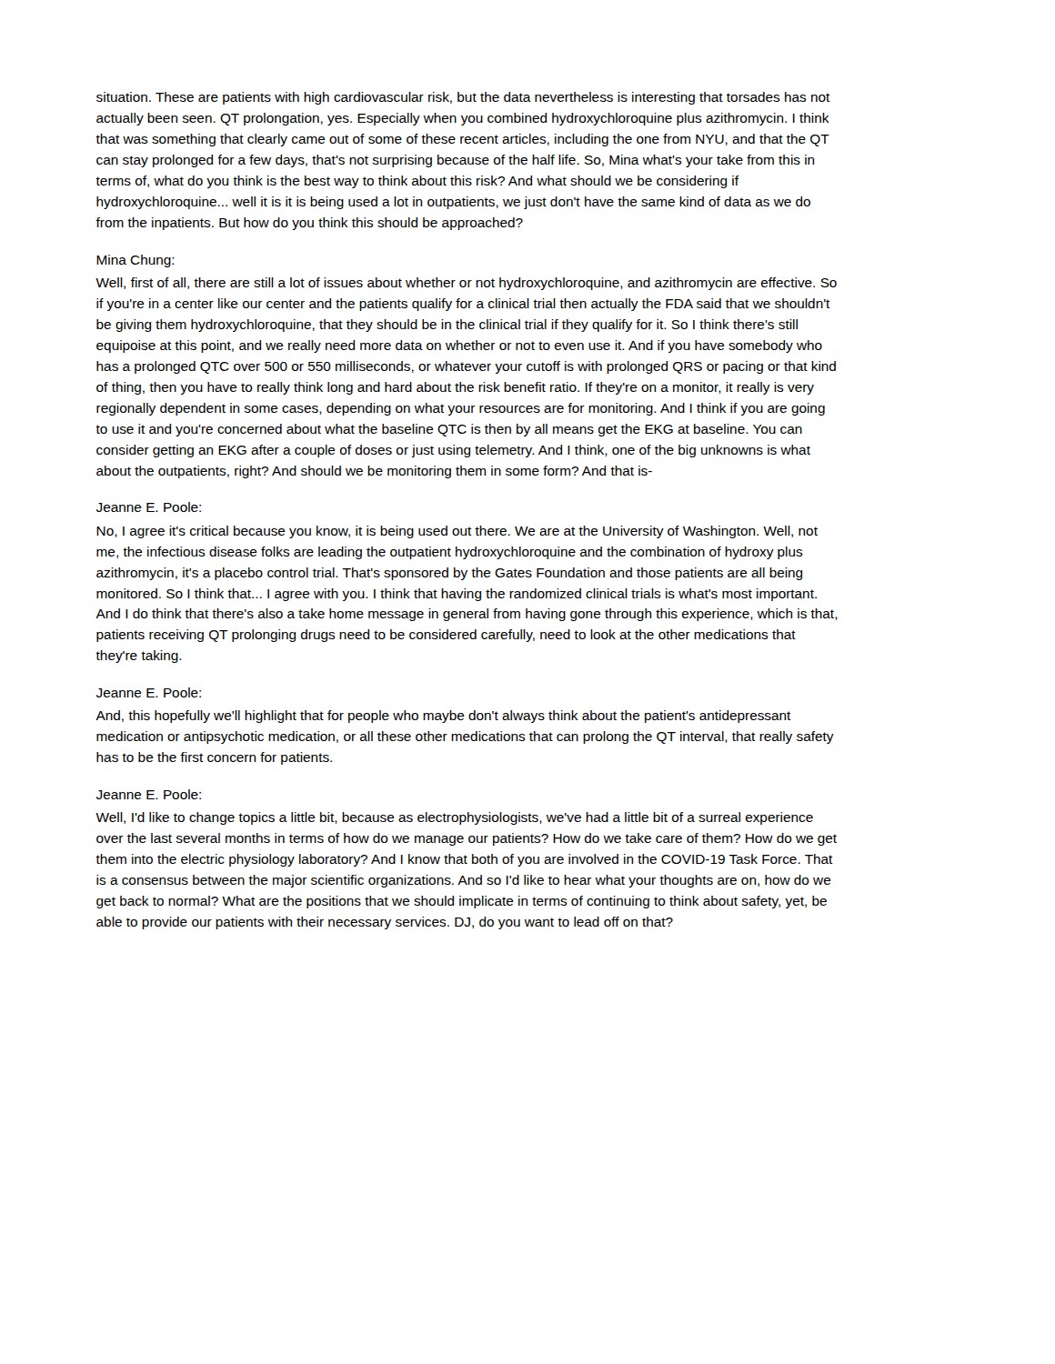situation. These are patients with high cardiovascular risk, but the data nevertheless is interesting that torsades has not actually been seen. QT prolongation, yes. Especially when you combined hydroxychloroquine plus azithromycin. I think that was something that clearly came out of some of these recent articles, including the one from NYU, and that the QT can stay prolonged for a few days, that's not surprising because of the half life. So, Mina what's your take from this in terms of, what do you think is the best way to think about this risk? And what should we be considering if hydroxychloroquine... well it is it is being used a lot in outpatients, we just don't have the same kind of data as we do from the inpatients. But how do you think this should be approached?
Mina Chung:
Well, first of all, there are still a lot of issues about whether or not hydroxychloroquine, and azithromycin are effective. So if you're in a center like our center and the patients qualify for a clinical trial then actually the FDA said that we shouldn't be giving them hydroxychloroquine, that they should be in the clinical trial if they qualify for it. So I think there's still equipoise at this point, and we really need more data on whether or not to even use it. And if you have somebody who has a prolonged QTC over 500 or 550 milliseconds, or whatever your cutoff is with prolonged QRS or pacing or that kind of thing, then you have to really think long and hard about the risk benefit ratio. If they're on a monitor, it really is very regionally dependent in some cases, depending on what your resources are for monitoring. And I think if you are going to use it and you're concerned about what the baseline QTC is then by all means get the EKG at baseline. You can consider getting an EKG after a couple of doses or just using telemetry. And I think, one of the big unknowns is what about the outpatients, right? And should we be monitoring them in some form? And that is-
Jeanne E. Poole:
No, I agree it's critical because you know, it is being used out there. We are at the University of Washington. Well, not me, the infectious disease folks are leading the outpatient hydroxychloroquine and the combination of hydroxy plus azithromycin, it's a placebo control trial. That's sponsored by the Gates Foundation and those patients are all being monitored. So I think that... I agree with you. I think that having the randomized clinical trials is what's most important. And I do think that there's also a take home message in general from having gone through this experience, which is that, patients receiving QT prolonging drugs need to be considered carefully, need to look at the other medications that they're taking.
Jeanne E. Poole:
And, this hopefully we'll highlight that for people who maybe don't always think about the patient's antidepressant medication or antipsychotic medication, or all these other medications that can prolong the QT interval, that really safety has to be the first concern for patients.
Jeanne E. Poole:
Well, I'd like to change topics a little bit, because as electrophysiologists, we've had a little bit of a surreal experience over the last several months in terms of how do we manage our patients? How do we take care of them? How do we get them into the electric physiology laboratory? And I know that both of you are involved in the COVID-19 Task Force. That is a consensus between the major scientific organizations. And so I'd like to hear what your thoughts are on, how do we get back to normal? What are the positions that we should implicate in terms of continuing to think about safety, yet, be able to provide our patients with their necessary services. DJ, do you want to lead off on that?